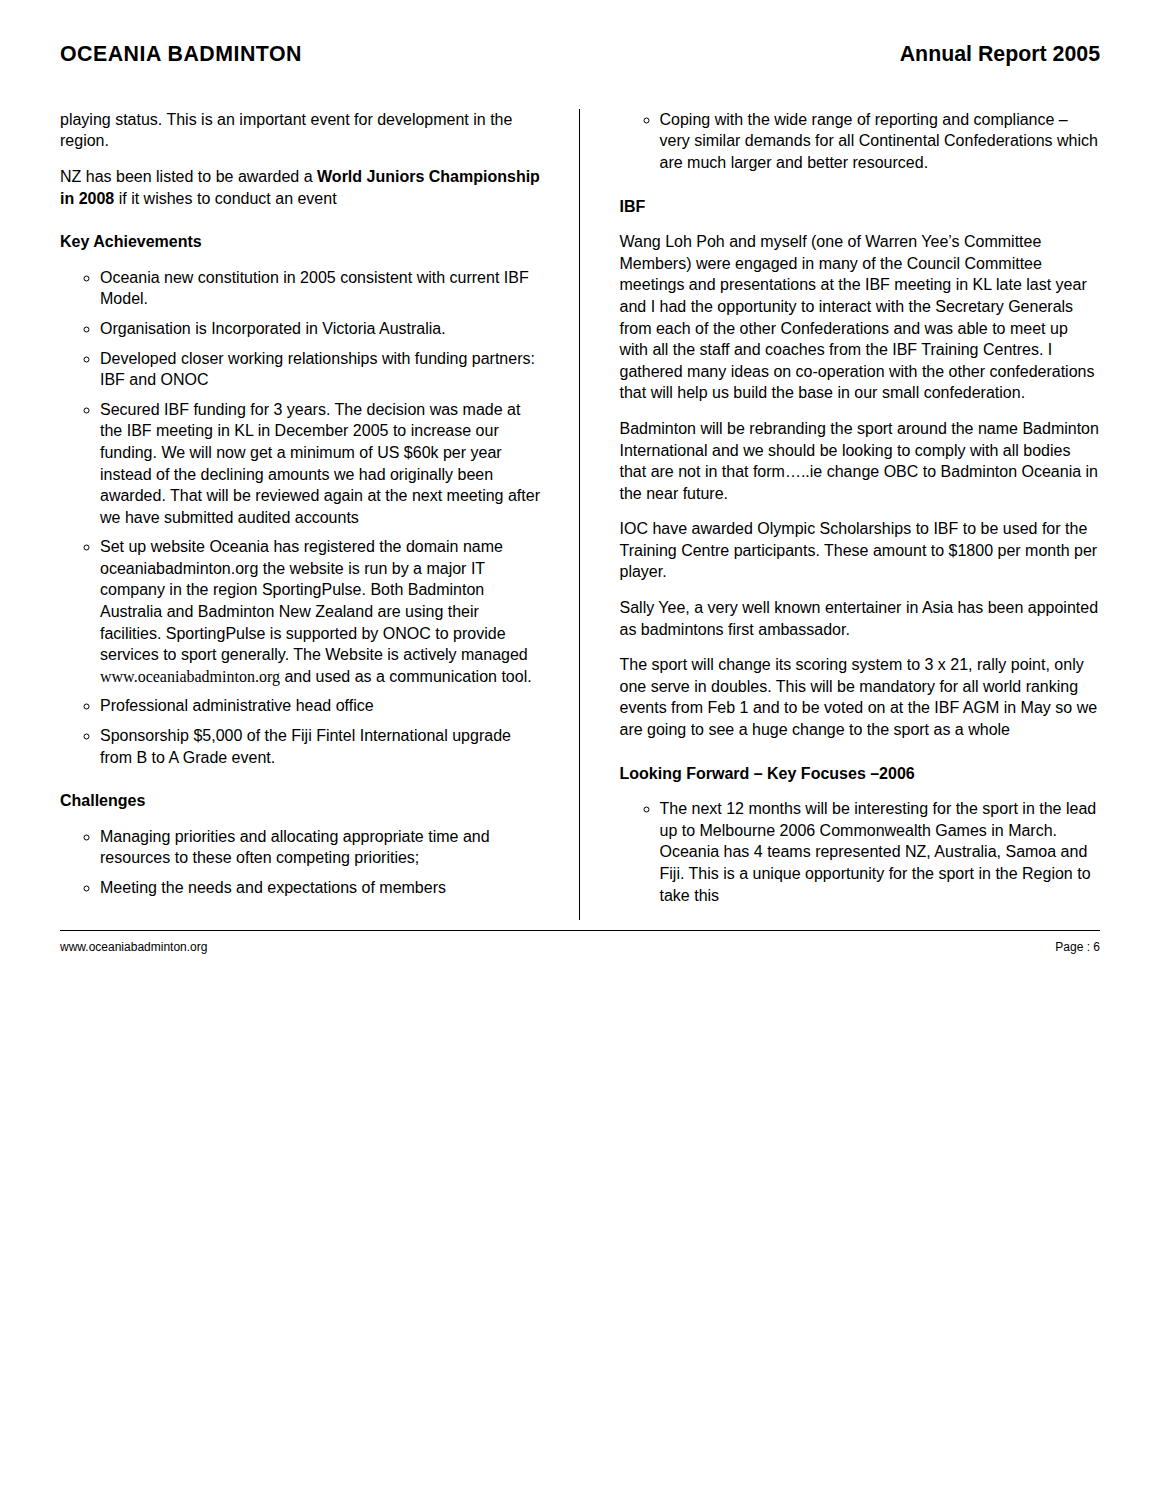OCEANIA BADMINTON
Annual Report 2005
playing status. This is an important event for development in the region.
NZ has been listed to be awarded a World Juniors Championship in 2008 if it wishes to conduct an event
Key Achievements
Oceania new constitution in 2005 consistent with current IBF Model.
Organisation is Incorporated in Victoria Australia.
Developed closer working relationships with funding partners: IBF and ONOC
Secured IBF funding for 3 years. The decision was made at the IBF meeting in KL in December 2005 to increase our funding. We will now get a minimum of US $60k per year instead of the declining amounts we had originally been awarded. That will be reviewed again at the next meeting after we have submitted audited accounts
Set up website Oceania has registered the domain name oceaniabadminton.org the website is run by a major IT company in the region SportingPulse. Both Badminton Australia and Badminton New Zealand are using their facilities. SportingPulse is supported by ONOC to provide services to sport generally. The Website is actively managed www.oceaniabadminton.org and used as a communication tool.
Professional administrative head office
Sponsorship $5,000 of the Fiji Fintel International upgrade from B to A Grade event.
Challenges
Managing priorities and allocating appropriate time and resources to these often competing priorities;
Meeting the needs and expectations of members
Coping with the wide range of reporting and compliance – very similar demands for all Continental Confederations which are much larger and better resourced.
IBF
Wang Loh Poh and myself (one of Warren Yee’s Committee Members) were engaged in many of the Council Committee meetings and presentations at the IBF meeting in KL late last year and I had the opportunity to interact with the Secretary Generals from each of the other Confederations and was able to meet up with all the staff and coaches from the IBF Training Centres. I gathered many ideas on co-operation with the other confederations that will help us build the base in our small confederation.
Badminton will be rebranding the sport around the name Badminton International and we should be looking to comply with all bodies that are not in that form…..ie change OBC to Badminton Oceania in the near future.
IOC have awarded Olympic Scholarships to IBF to be used for the Training Centre participants. These amount to $1800 per month per player.
Sally Yee, a very well known entertainer in Asia has been appointed as badmintons first ambassador.
The sport will change its scoring system to 3 x 21, rally point, only one serve in doubles. This will be mandatory for all world ranking events from Feb 1 and to be voted on at the IBF AGM in May so we are going to see a huge change to the sport as a whole
Looking Forward – Key Focuses –2006
The next 12 months will be interesting for the sport in the lead up to Melbourne 2006 Commonwealth Games in March. Oceania has 4 teams represented NZ, Australia, Samoa and Fiji. This is a unique opportunity for the sport in the Region to take this
www.oceaniabadminton.org
Page : 6